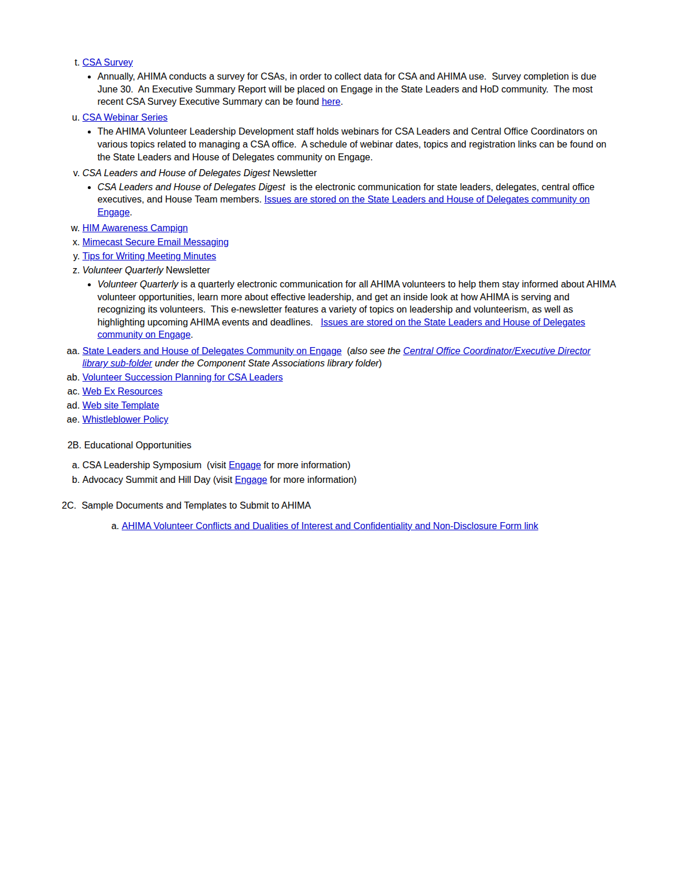CSA Survey
Annually, AHIMA conducts a survey for CSAs, in order to collect data for CSA and AHIMA use. Survey completion is due June 30. An Executive Summary Report will be placed on Engage in the State Leaders and HoD community. The most recent CSA Survey Executive Summary can be found here.
CSA Webinar Series
The AHIMA Volunteer Leadership Development staff holds webinars for CSA Leaders and Central Office Coordinators on various topics related to managing a CSA office. A schedule of webinar dates, topics and registration links can be found on the State Leaders and House of Delegates community on Engage.
CSA Leaders and House of Delegates Digest Newsletter
CSA Leaders and House of Delegates Digest is the electronic communication for state leaders, delegates, central office executives, and House Team members. Issues are stored on the State Leaders and House of Delegates community on Engage.
HIM Awareness Campign
Mimecast Secure Email Messaging
Tips for Writing Meeting Minutes
Volunteer Quarterly Newsletter
Volunteer Quarterly is a quarterly electronic communication for all AHIMA volunteers to help them stay informed about AHIMA volunteer opportunities, learn more about effective leadership, and get an inside look at how AHIMA is serving and recognizing its volunteers. This e-newsletter features a variety of topics on leadership and volunteerism, as well as highlighting upcoming AHIMA events and deadlines. Issues are stored on the State Leaders and House of Delegates community on Engage.
State Leaders and House of Delegates Community on Engage (also see the Central Office Coordinator/Executive Director library sub-folder under the Component State Associations library folder)
Volunteer Succession Planning for CSA Leaders
Web Ex Resources
Web site Template
Whistleblower Policy
2B. Educational Opportunities
CSA Leadership Symposium (visit Engage for more information)
Advocacy Summit and Hill Day (visit Engage for more information)
2C. Sample Documents and Templates to Submit to AHIMA
AHIMA Volunteer Conflicts and Dualities of Interest and Confidentiality and Non-Disclosure Form link